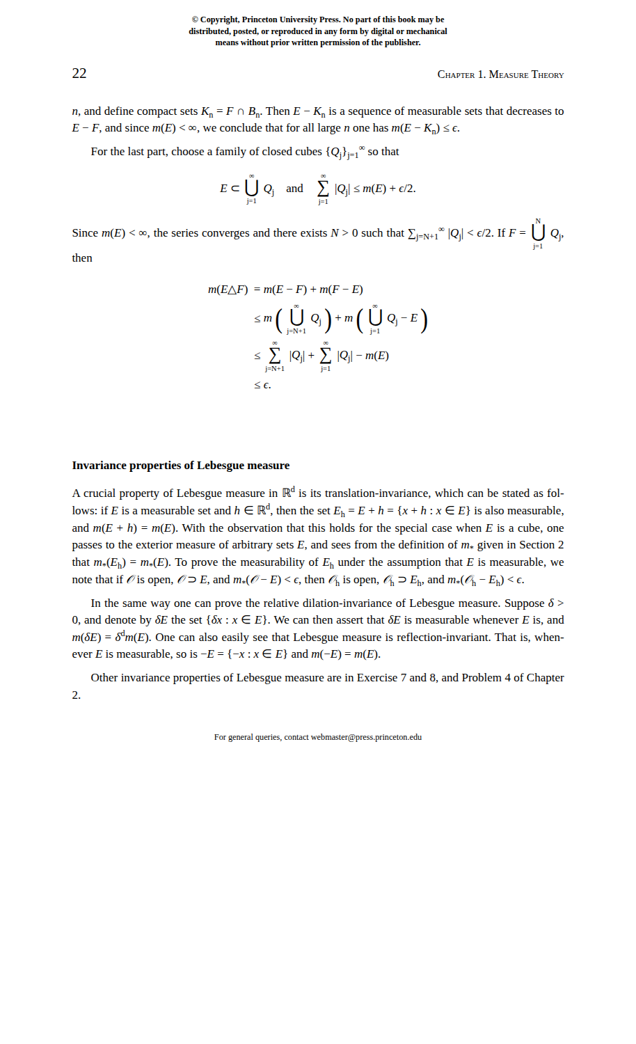© Copyright, Princeton University Press. No part of this book may be distributed, posted, or reproduced in any form by digital or mechanical means without prior written permission of the publisher.
22 Chapter 1. Measure Theory
n, and define compact sets Kn = F ∩ Bn. Then E − Kn is a sequence of measurable sets that decreases to E − F, and since m(E) < ∞, we conclude that for all large n one has m(E − Kn) ≤ ϵ.
For the last part, choose a family of closed cubes {Qj}j=1∞ so that
E ⊂ ∞⋃j=1 Qj and ∞∑j=1 |Qj| ≤ m(E) + ϵ/2.
Since m(E) < ∞, the series converges and there exists N > 0 such that ∑j=N+1∞ |Qj| < ϵ/2. If F = N⋃j=1 Qj, then
| m ( E △ F ) | = | m ( E − F ) + m ( F − E ) |
| | ≤ | m ( ∞ ⋃ j=N+1 Q j ) + m ( ∞ ⋃ j=1 Q j − E ) |
| | ≤ | ∞ ∑ j=N+1 / Q j / + ∞ ∑ j=1 / Q j / − m ( E ) |
| | ≤ | ϵ . |
Invariance properties of Lebesgue measure
A crucial property of Lebesgue measure in ℝd is its translation-invariance, which can be stated as follows: if E is a measurable set and h ∈ ℝd, then the set Eh = E + h = {x + h : x ∈ E} is also measurable, and m(E + h) = m(E). With the observation that this holds for the special case when E is a cube, one passes to the exterior measure of arbitrary sets E, and sees from the definition of m* given in Section 2 that m*(Eh) = m*(E). To prove the measurability of Eh under the assumption that E is measurable, we note that if 𝒪 is open, 𝒪 ⊃ E, and m*(𝒪 − E) < ϵ, then 𝒪h is open, 𝒪h ⊃ Eh, and m*(𝒪h − Eh) < ϵ.
In the same way one can prove the relative dilation-invariance of Lebesgue measure. Suppose δ > 0, and denote by δE the set {δx : x ∈ E}. We can then assert that δE is measurable whenever E is, and m(δE) = δdm(E). One can also easily see that Lebesgue measure is reflection-invariant. That is, whenever E is measurable, so is −E = {−x : x ∈ E} and m(−E) = m(E).
Other invariance properties of Lebesgue measure are in Exercise 7 and 8, and Problem 4 of Chapter 2.
For general queries, contact webmaster@press.princeton.edu